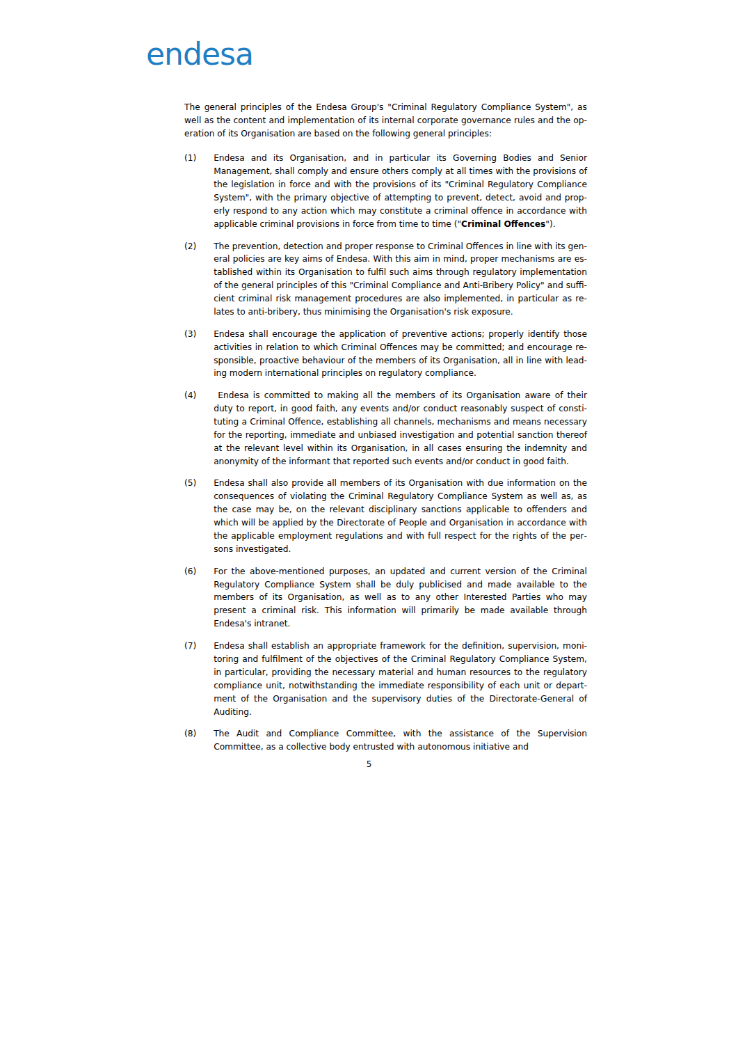endesa
The general principles of the Endesa Group's "Criminal Regulatory Compliance System", as well as the content and implementation of its internal corporate governance rules and the operation of its Organisation are based on the following general principles:
(1) Endesa and its Organisation, and in particular its Governing Bodies and Senior Management, shall comply and ensure others comply at all times with the provisions of the legislation in force and with the provisions of its "Criminal Regulatory Compliance System", with the primary objective of attempting to prevent, detect, avoid and properly respond to any action which may constitute a criminal offence in accordance with applicable criminal provisions in force from time to time ("Criminal Offences").
(2) The prevention, detection and proper response to Criminal Offences in line with its general policies are key aims of Endesa. With this aim in mind, proper mechanisms are established within its Organisation to fulfil such aims through regulatory implementation of the general principles of this "Criminal Compliance and Anti-Bribery Policy" and sufficient criminal risk management procedures are also implemented, in particular as relates to anti-bribery, thus minimising the Organisation's risk exposure.
(3) Endesa shall encourage the application of preventive actions; properly identify those activities in relation to which Criminal Offences may be committed; and encourage responsible, proactive behaviour of the members of its Organisation, all in line with leading modern international principles on regulatory compliance.
(4) Endesa is committed to making all the members of its Organisation aware of their duty to report, in good faith, any events and/or conduct reasonably suspect of constituting a Criminal Offence, establishing all channels, mechanisms and means necessary for the reporting, immediate and unbiased investigation and potential sanction thereof at the relevant level within its Organisation, in all cases ensuring the indemnity and anonymity of the informant that reported such events and/or conduct in good faith.
(5) Endesa shall also provide all members of its Organisation with due information on the consequences of violating the Criminal Regulatory Compliance System as well as, as the case may be, on the relevant disciplinary sanctions applicable to offenders and which will be applied by the Directorate of People and Organisation in accordance with the applicable employment regulations and with full respect for the rights of the persons investigated.
(6) For the above-mentioned purposes, an updated and current version of the Criminal Regulatory Compliance System shall be duly publicised and made available to the members of its Organisation, as well as to any other Interested Parties who may present a criminal risk. This information will primarily be made available through Endesa's intranet.
(7) Endesa shall establish an appropriate framework for the definition, supervision, monitoring and fulfilment of the objectives of the Criminal Regulatory Compliance System, in particular, providing the necessary material and human resources to the regulatory compliance unit, notwithstanding the immediate responsibility of each unit or department of the Organisation and the supervisory duties of the Directorate-General of Auditing.
(8) The Audit and Compliance Committee, with the assistance of the Supervision Committee, as a collective body entrusted with autonomous initiative and
5